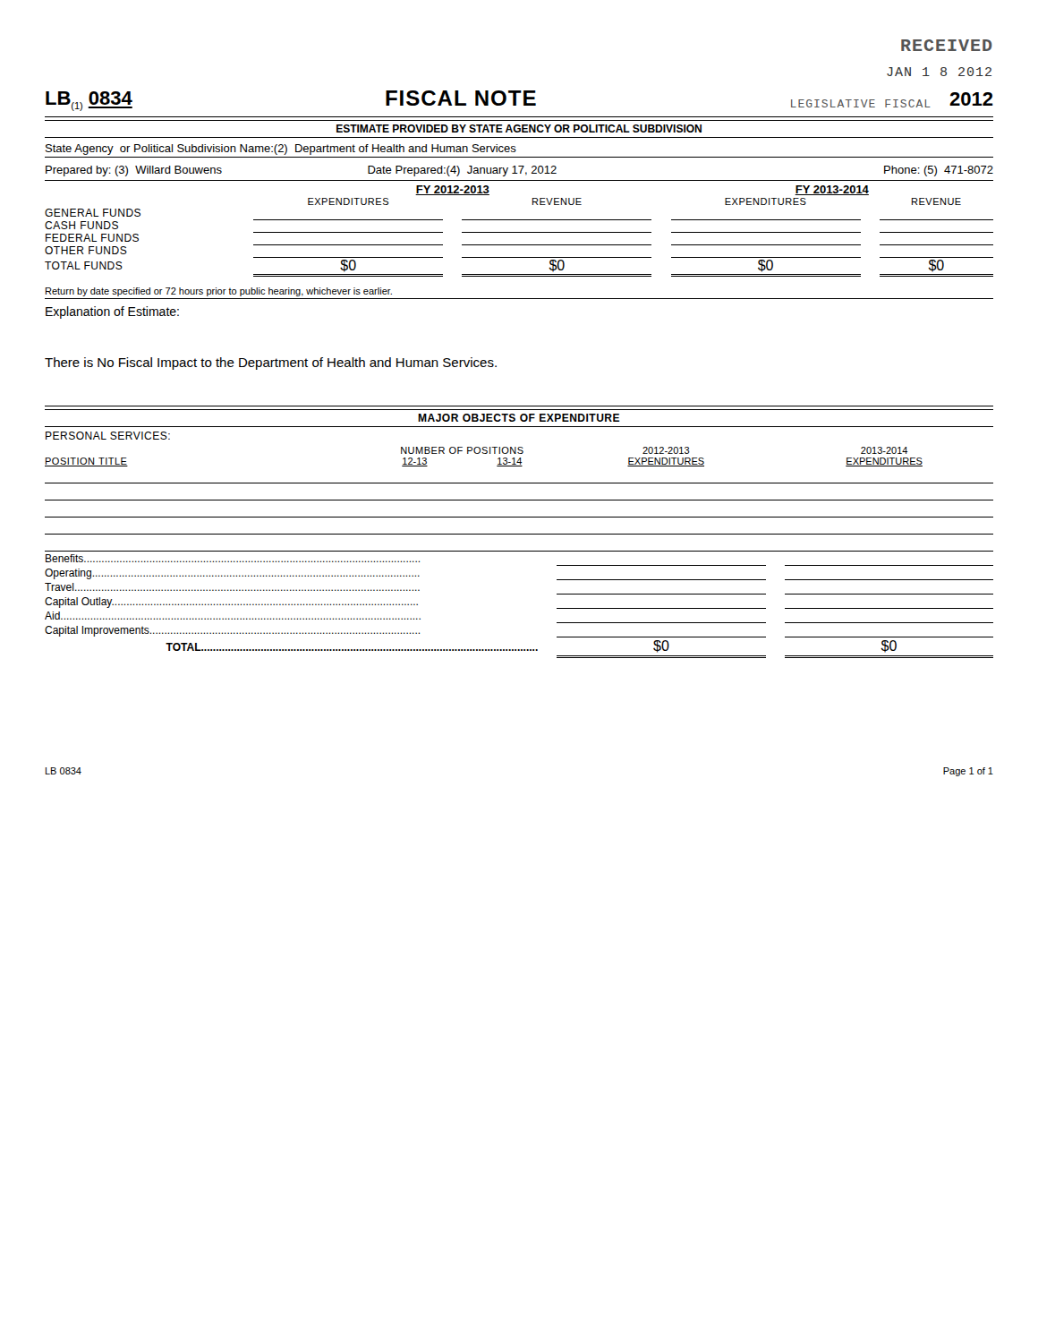RECEIVED
JAN 1 8 2012
LB(1) 0834
FISCAL NOTE
LEGISLATIVE FISCAL
2012
ESTIMATE PROVIDED BY STATE AGENCY OR POLITICAL SUBDIVISION
State Agency or Political Subdivision Name:(2) Department of Health and Human Services
Prepared by: (3) Willard Bouwens
Date Prepared:(4) January 17, 2012
Phone: (5) 471-8072
| | FY 2012-2013 | | FY 2013-2014 |
| | EXPENDITURES | | REVENUE | | EXPENDITURES | | REVENUE |
| GENERAL FUNDS | | | | | | | |
| CASH FUNDS | | | | | | | |
| FEDERAL FUNDS | | | | | | | |
| OTHER FUNDS | | | | | | | |
| TOTAL FUNDS | $0 | | $0 | | $0 | | $0 |
Return by date specified or 72 hours prior to public hearing, whichever is earlier.
Explanation of Estimate:
There is No Fiscal Impact to the Department of Health and Human Services.
MAJOR OBJECTS OF EXPENDITURE
PERSONAL SERVICES:
| | NUMBER OF POSITIONS | 2012-2013 | 2013-2014 |
| POSITION TITLE | 12-13 | 13-14 | EXPENDITURES | EXPENDITURES |
| Benefits................................................................................................................. | | | | |
| Operating.............................................................................................................. | | | | |
| Travel.................................................................................................................... | | | | |
| Capital Outlay....................................................................................................... | | | | |
| Aid......................................................................................................................... | | | | |
| Capital Improvements........................................................................................... | | | | |
| TOTAL................................................................................................................. | | $0 | | $0 |
LB 0834
Page 1 of 1